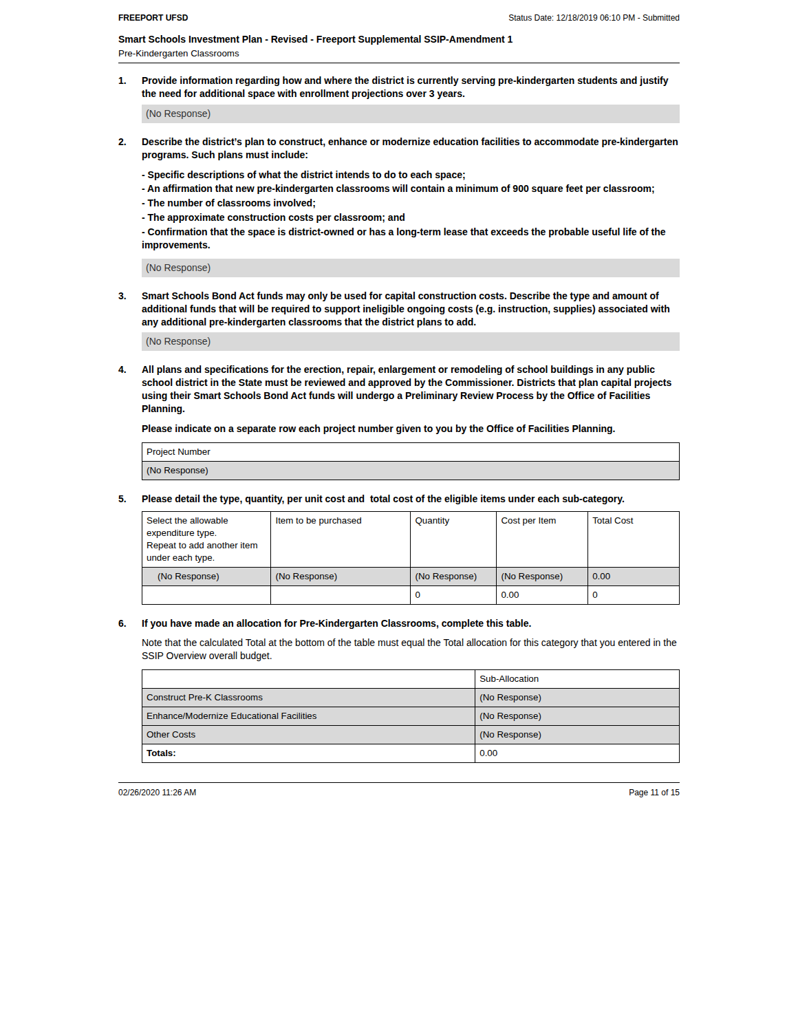FREEPORT UFSD
Status Date: 12/18/2019 06:10 PM - Submitted
Smart Schools Investment Plan - Revised - Freeport Supplemental SSIP-Amendment 1
Pre-Kindergarten Classrooms
Provide information regarding how and where the district is currently serving pre-kindergarten students and justify the need for additional space with enrollment projections over 3 years.
(No Response)
Describe the district’s plan to construct, enhance or modernize education facilities to accommodate pre-kindergarten programs. Such plans must include:
- Specific descriptions of what the district intends to do to each space;
- An affirmation that new pre-kindergarten classrooms will contain a minimum of 900 square feet per classroom;
- The number of classrooms involved;
- The approximate construction costs per classroom; and
- Confirmation that the space is district-owned or has a long-term lease that exceeds the probable useful life of the improvements.
(No Response)
Smart Schools Bond Act funds may only be used for capital construction costs. Describe the type and amount of additional funds that will be required to support ineligible ongoing costs (e.g. instruction, supplies) associated with any additional pre-kindergarten classrooms that the district plans to add.
(No Response)
All plans and specifications for the erection, repair, enlargement or remodeling of school buildings in any public school district in the State must be reviewed and approved by the Commissioner. Districts that plan capital projects using their Smart Schools Bond Act funds will undergo a Preliminary Review Process by the Office of Facilities Planning.
Please indicate on a separate row each project number given to you by the Office of Facilities Planning.
| Project Number |
| --- |
| (No Response) |
Please detail the type, quantity, per unit cost and total cost of the eligible items under each sub-category.
| Select the allowable expenditure type. Repeat to add another item under each type. | Item to be purchased | Quantity | Cost per Item | Total Cost |
| --- | --- | --- | --- | --- |
| (No Response) | (No Response) | (No Response) | (No Response) | 0.00 |
| | | 0 | 0.00 | 0 |
If you have made an allocation for Pre-Kindergarten Classrooms, complete this table.
Note that the calculated Total at the bottom of the table must equal the Total allocation for this category that you entered in the SSIP Overview overall budget.
| | Sub-Allocation |
| --- | --- |
| Construct Pre-K Classrooms | (No Response) |
| Enhance/Modernize Educational Facilities | (No Response) |
| Other Costs | (No Response) |
| Totals: | 0.00 |
02/26/2020 11:26 AM
Page 11 of 15